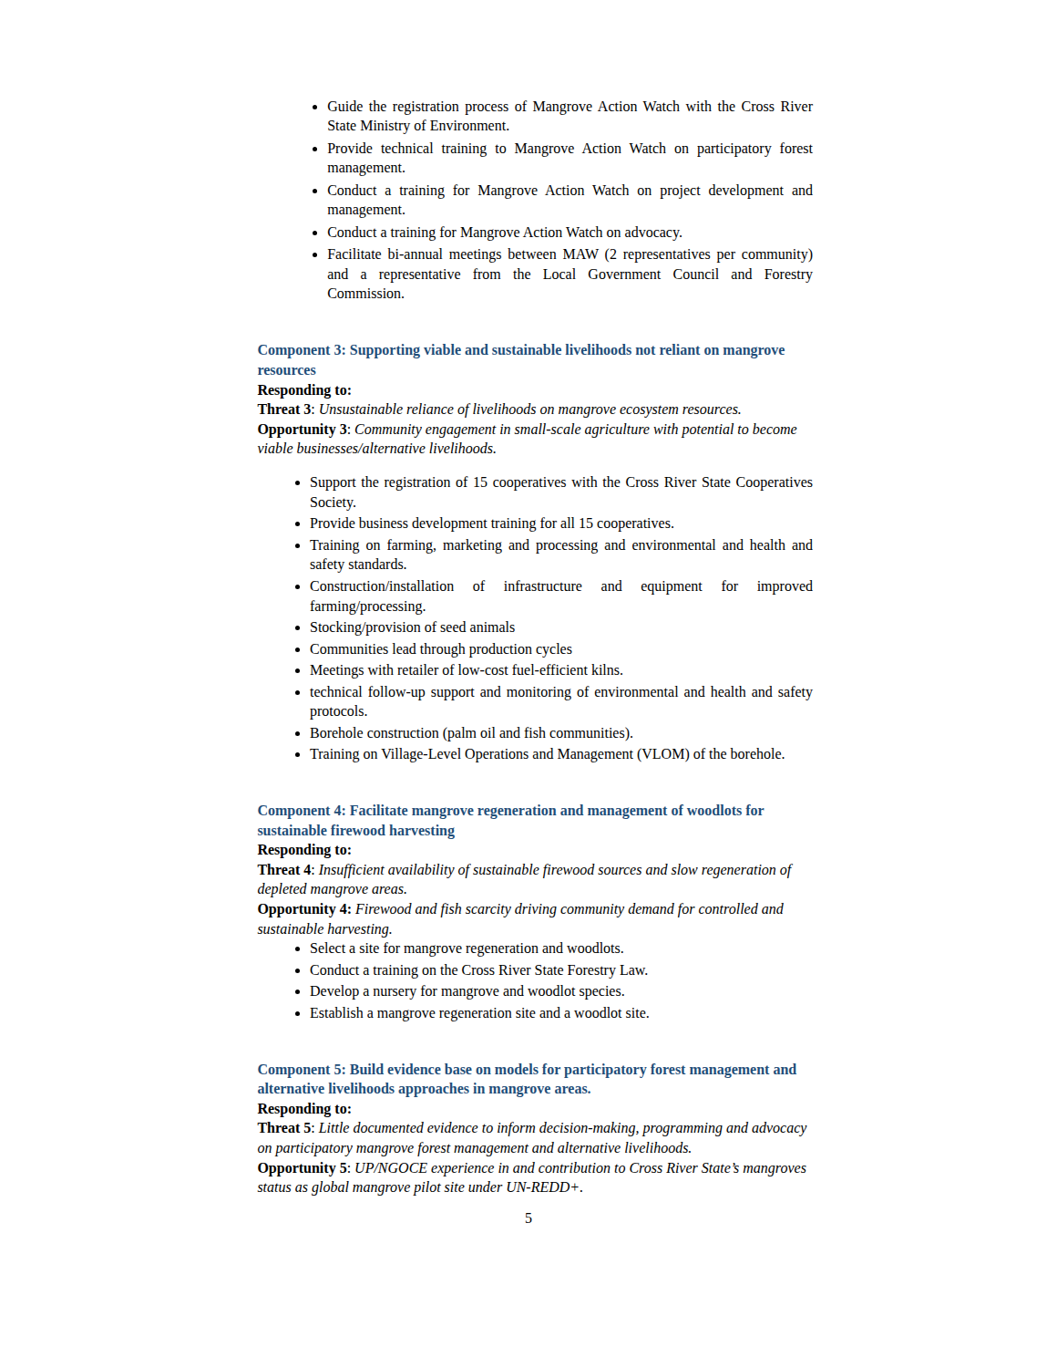Guide the registration process of Mangrove Action Watch with the Cross River State Ministry of Environment.
Provide technical training to Mangrove Action Watch on participatory forest management.
Conduct a training for Mangrove Action Watch on project development and management.
Conduct a training for Mangrove Action Watch on advocacy.
Facilitate bi-annual meetings between MAW (2 representatives per community) and a representative from the Local Government Council and Forestry Commission.
Component 3: Supporting viable and sustainable livelihoods not reliant on mangrove resources
Responding to:
Threat 3: Unsustainable reliance of livelihoods on mangrove ecosystem resources.
Opportunity 3: Community engagement in small-scale agriculture with potential to become viable businesses/alternative livelihoods.
Support the registration of 15 cooperatives with the Cross River State Cooperatives Society.
Provide business development training for all 15 cooperatives.
Training on farming, marketing and processing and environmental and health and safety standards.
Construction/installation of infrastructure and equipment for improved farming/processing.
Stocking/provision of seed animals
Communities lead through production cycles
Meetings with retailer of low-cost fuel-efficient kilns.
technical follow-up support and monitoring of environmental and health and safety protocols.
Borehole construction (palm oil and fish communities).
Training on Village-Level Operations and Management (VLOM) of the borehole.
Component 4: Facilitate mangrove regeneration and management of woodlots for sustainable firewood harvesting
Responding to:
Threat 4: Insufficient availability of sustainable firewood sources and slow regeneration of depleted mangrove areas.
Opportunity 4: Firewood and fish scarcity driving community demand for controlled and sustainable harvesting.
Select a site for mangrove regeneration and woodlots.
Conduct a training on the Cross River State Forestry Law.
Develop a nursery for mangrove and woodlot species.
Establish a mangrove regeneration site and a woodlot site.
Component 5: Build evidence base on models for participatory forest management and alternative livelihoods approaches in mangrove areas.
Responding to:
Threat 5: Little documented evidence to inform decision-making, programming and advocacy on participatory mangrove forest management and alternative livelihoods.
Opportunity 5: UP/NGOCE experience in and contribution to Cross River State’s mangroves status as global mangrove pilot site under UN-REDD+.
5